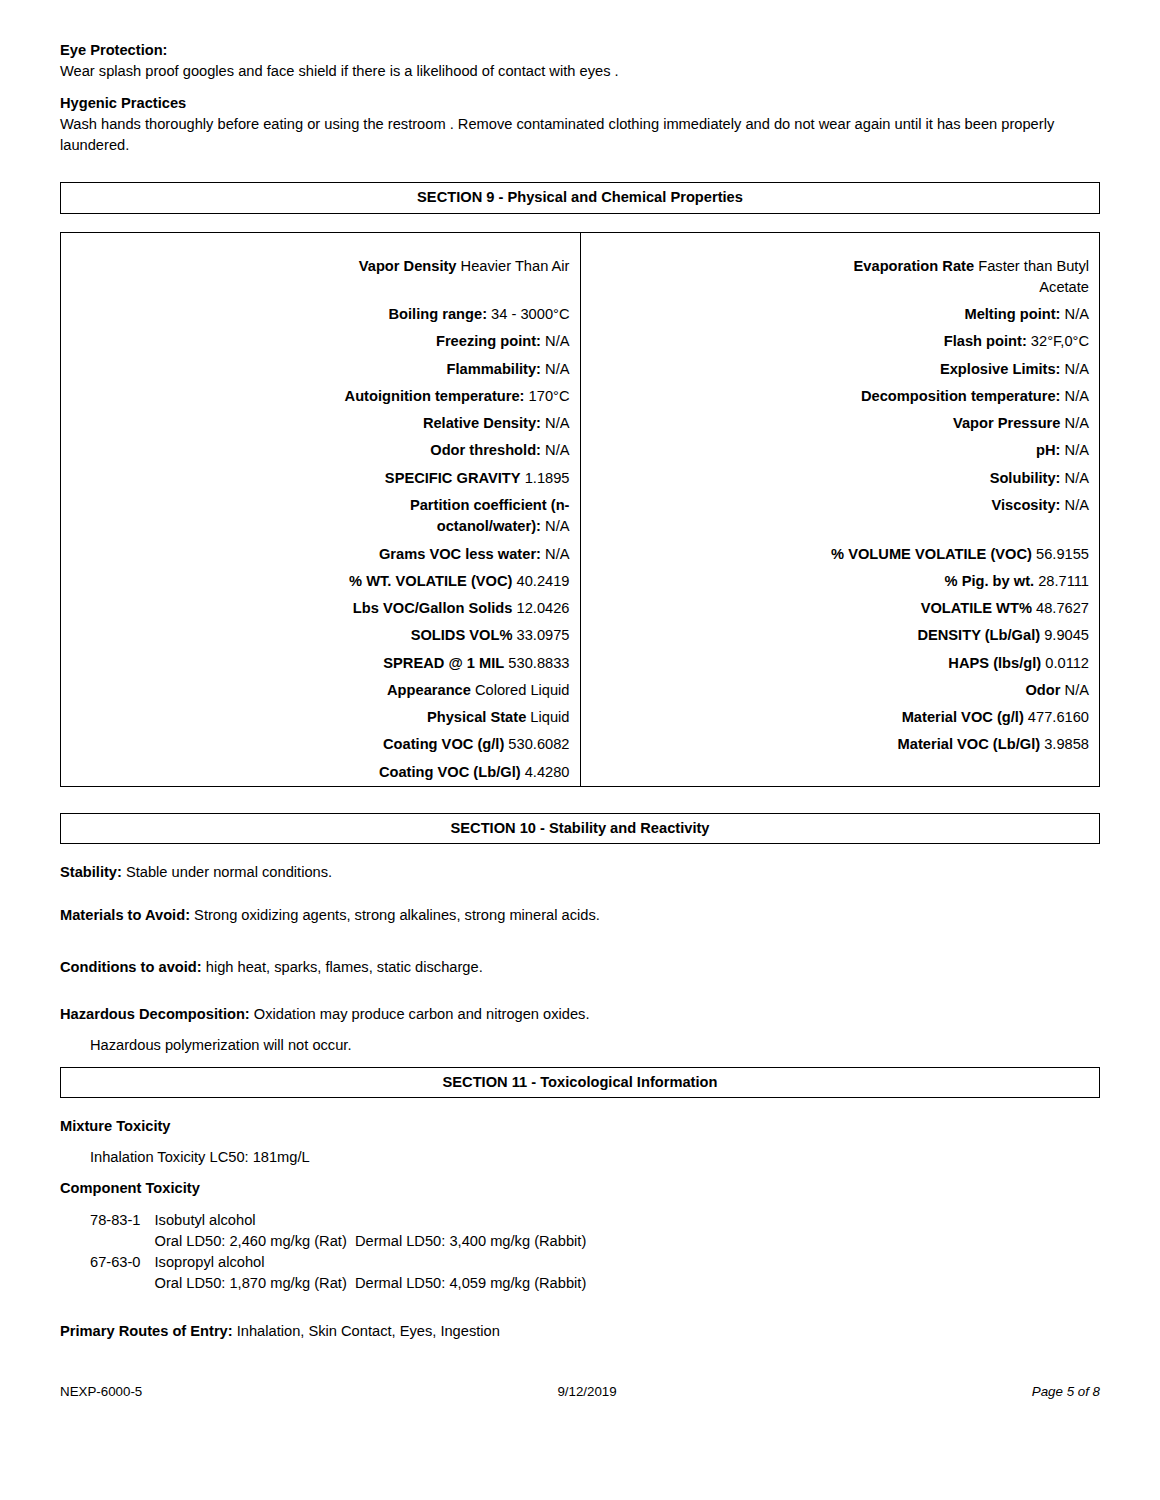Eye Protection:
Wear splash proof googles and face shield if there is a likelihood of contact with eyes .
Hygenic Practices
Wash hands thoroughly before eating or using the restroom . Remove contaminated clothing immediately and do not wear again until it has been properly laundered.
SECTION 9 - Physical and Chemical Properties
| Vapor Density Heavier Than Air | Evaporation Rate Faster than Butyl Acetate |
| Boiling range: 34 - 3000°C | Melting point: N/A |
| Freezing point: N/A | Flash point: 32°F,0°C |
| Flammability: N/A | Explosive Limits: N/A |
| Autoignition temperature: 170°C | Decomposition temperature: N/A |
| Relative Density: N/A | Vapor Pressure N/A |
| Odor threshold: N/A | pH: N/A |
| SPECIFIC GRAVITY 1.1895 | Solubility: N/A |
| Partition coefficient (n- octanol/water): N/A | Viscosity: N/A |
| Grams VOC less water: N/A | % VOLUME VOLATILE (VOC) 56.9155 |
| % WT. VOLATILE (VOC) 40.2419 | % Pig. by wt. 28.7111 |
| Lbs VOC/Gallon Solids 12.0426 | VOLATILE WT% 48.7627 |
| SOLIDS VOL% 33.0975 | DENSITY (Lb/Gal) 9.9045 |
| SPREAD @ 1 MIL 530.8833 | HAPS (lbs/gl) 0.0112 |
| Appearance Colored Liquid | Odor N/A |
| Physical State Liquid | Material VOC (g/l) 477.6160 |
| Coating VOC (g/l) 530.6082 | Material VOC (Lb/Gl) 3.9858 |
| Coating VOC (Lb/Gl) 4.4280 | |
SECTION 10 - Stability and Reactivity
Stability: Stable under normal conditions.
Materials to Avoid: Strong oxidizing agents, strong alkalines, strong mineral acids.
Conditions to avoid: high heat, sparks, flames, static discharge.
Hazardous Decomposition: Oxidation may produce carbon and nitrogen oxides.
Hazardous polymerization will not occur.
SECTION 11 - Toxicological Information
Mixture Toxicity
Inhalation Toxicity LC50: 181mg/L
Component Toxicity
| 78-83-1 | Isobutyl alcohol |
| | Oral LD50: 2,460 mg/kg (Rat) Dermal LD50: 3,400 mg/kg (Rabbit) |
| 67-63-0 | Isopropyl alcohol |
| | Oral LD50: 1,870 mg/kg (Rat) Dermal LD50: 4,059 mg/kg (Rabbit) |
Primary Routes of Entry: Inhalation, Skin Contact, Eyes, Ingestion
NEXP-6000-5 9/12/2019 Page 5 of 8